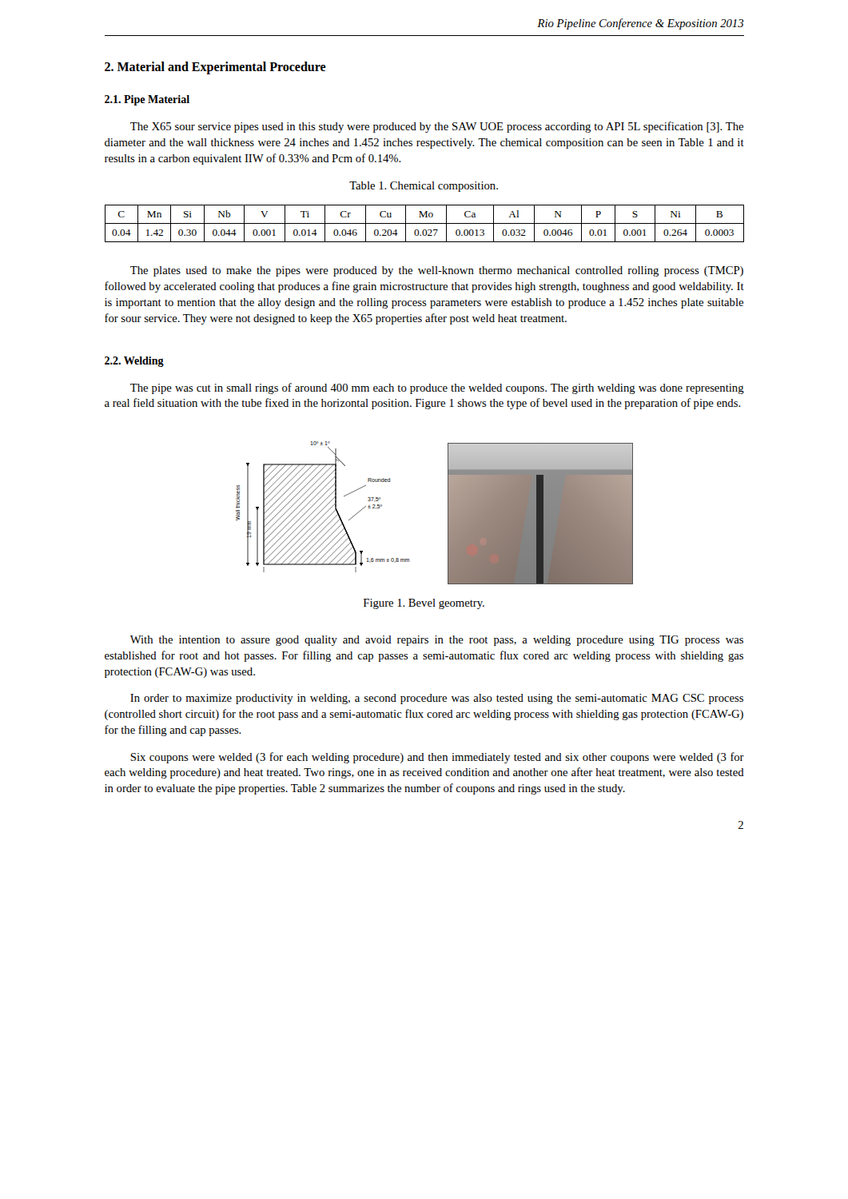Rio Pipeline Conference & Exposition 2013
2. Material and Experimental Procedure
2.1. Pipe Material
The X65 sour service pipes used in this study were produced by the SAW UOE process according to API 5L specification [3]. The diameter and the wall thickness were 24 inches and 1.452 inches respectively. The chemical composition can be seen in Table 1 and it results in a carbon equivalent IIW of 0.33% and Pcm of 0.14%.
Table 1. Chemical composition.
| C | Mn | Si | Nb | V | Ti | Cr | Cu | Mo | Ca | Al | N | P | S | Ni | B |
| --- | --- | --- | --- | --- | --- | --- | --- | --- | --- | --- | --- | --- | --- | --- | --- |
| 0.04 | 1.42 | 0.30 | 0.044 | 0.001 | 0.014 | 0.046 | 0.204 | 0.027 | 0.0013 | 0.032 | 0.0046 | 0.01 | 0.001 | 0.264 | 0.0003 |
The plates used to make the pipes were produced by the well-known thermo mechanical controlled rolling process (TMCP) followed by accelerated cooling that produces a fine grain microstructure that provides high strength, toughness and good weldability. It is important to mention that the alloy design and the rolling process parameters were establish to produce a 1.452 inches plate suitable for sour service. They were not designed to keep the X65 properties after post weld heat treatment.
2.2. Welding
The pipe was cut in small rings of around 400 mm each to produce the welded coupons. The girth welding was done representing a real field situation with the tube fixed in the horizontal position. Figure 1 shows the type of bevel used in the preparation of pipe ends.
10º ± 1º Rounded 37,5º ± 2,5º Wall thickness 19 mm 1,6 mm ± 0,8 mm
Figure 1. Bevel geometry.
With the intention to assure good quality and avoid repairs in the root pass, a welding procedure using TIG process was established for root and hot passes. For filling and cap passes a semi-automatic flux cored arc welding process with shielding gas protection (FCAW-G) was used.
In order to maximize productivity in welding, a second procedure was also tested using the semi-automatic MAG CSC process (controlled short circuit) for the root pass and a semi-automatic flux cored arc welding process with shielding gas protection (FCAW-G) for the filling and cap passes.
Six coupons were welded (3 for each welding procedure) and then immediately tested and six other coupons were welded (3 for each welding procedure) and heat treated. Two rings, one in as received condition and another one after heat treatment, were also tested in order to evaluate the pipe properties. Table 2 summarizes the number of coupons and rings used in the study.
2